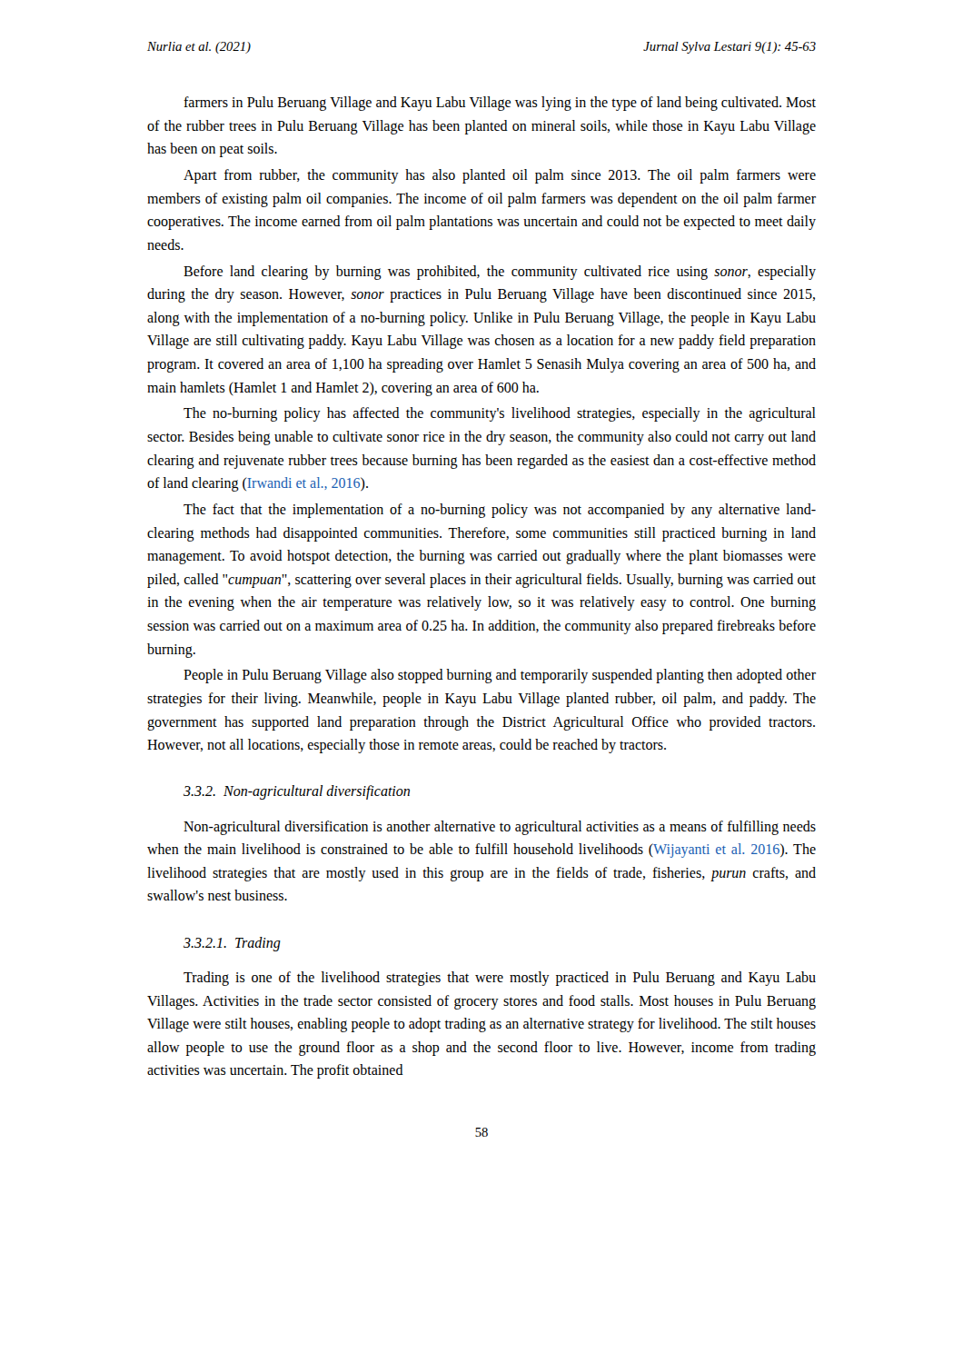Nurlia et al. (2021) Jurnal Sylva Lestari 9(1): 45-63
farmers in Pulu Beruang Village and Kayu Labu Village was lying in the type of land being cultivated. Most of the rubber trees in Pulu Beruang Village has been planted on mineral soils, while those in Kayu Labu Village has been on peat soils.
Apart from rubber, the community has also planted oil palm since 2013. The oil palm farmers were members of existing palm oil companies. The income of oil palm farmers was dependent on the oil palm farmer cooperatives. The income earned from oil palm plantations was uncertain and could not be expected to meet daily needs.
Before land clearing by burning was prohibited, the community cultivated rice using sonor, especially during the dry season. However, sonor practices in Pulu Beruang Village have been discontinued since 2015, along with the implementation of a no-burning policy. Unlike in Pulu Beruang Village, the people in Kayu Labu Village are still cultivating paddy. Kayu Labu Village was chosen as a location for a new paddy field preparation program. It covered an area of 1,100 ha spreading over Hamlet 5 Senasih Mulya covering an area of 500 ha, and main hamlets (Hamlet 1 and Hamlet 2), covering an area of 600 ha.
The no-burning policy has affected the community's livelihood strategies, especially in the agricultural sector. Besides being unable to cultivate sonor rice in the dry season, the community also could not carry out land clearing and rejuvenate rubber trees because burning has been regarded as the easiest dan a cost-effective method of land clearing (Irwandi et al., 2016).
The fact that the implementation of a no-burning policy was not accompanied by any alternative land-clearing methods had disappointed communities. Therefore, some communities still practiced burning in land management. To avoid hotspot detection, the burning was carried out gradually where the plant biomasses were piled, called "cumpuan", scattering over several places in their agricultural fields. Usually, burning was carried out in the evening when the air temperature was relatively low, so it was relatively easy to control. One burning session was carried out on a maximum area of 0.25 ha. In addition, the community also prepared firebreaks before burning.
People in Pulu Beruang Village also stopped burning and temporarily suspended planting then adopted other strategies for their living. Meanwhile, people in Kayu Labu Village planted rubber, oil palm, and paddy. The government has supported land preparation through the District Agricultural Office who provided tractors. However, not all locations, especially those in remote areas, could be reached by tractors.
3.3.2. Non-agricultural diversification
Non-agricultural diversification is another alternative to agricultural activities as a means of fulfilling needs when the main livelihood is constrained to be able to fulfill household livelihoods (Wijayanti et al. 2016). The livelihood strategies that are mostly used in this group are in the fields of trade, fisheries, purun crafts, and swallow's nest business.
3.3.2.1. Trading
Trading is one of the livelihood strategies that were mostly practiced in Pulu Beruang and Kayu Labu Villages. Activities in the trade sector consisted of grocery stores and food stalls. Most houses in Pulu Beruang Village were stilt houses, enabling people to adopt trading as an alternative strategy for livelihood. The stilt houses allow people to use the ground floor as a shop and the second floor to live. However, income from trading activities was uncertain. The profit obtained
58